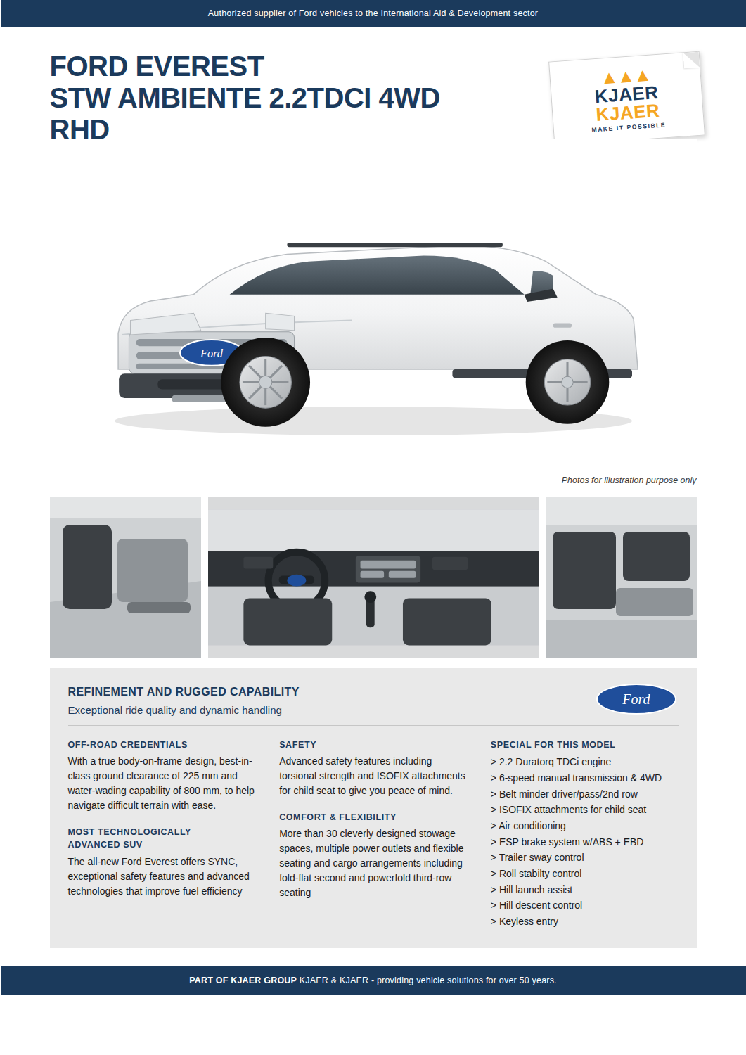Authorized supplier of Ford vehicles to the International Aid & Development sector
Ford Everest
STW Ambiente 2.2TDCi 4WD
RHD
▲▲▲
KJAER
KJAER
MAKE IT POSSIBLE
Ford
Photos for illustration purpose only
Refinement and rugged capability
Exceptional ride quality and dynamic handling
Ford
Off-road credentials
With a true body-on-frame design, best-in-class ground clearance of 225 mm and water-wading capability of 800 mm, to help navigate difficult terrain with ease.
Most technologically
advanced SUV
The all-new Ford Everest offers SYNC, exceptional safety features and advanced technologies that improve fuel efficiency
Safety
Advanced safety features including torsional strength and ISOFIX attachments for child seat to give you peace of mind.
Comfort & flexibility
More than 30 cleverly designed stowage spaces, multiple power outlets and flexible seating and cargo arrangements including fold-flat second and powerfold third-row seating
Special for this model
2.2 Duratorq TDCi engine
6-speed manual transmission & 4WD
Belt minder driver/pass/2nd row
ISOFIX attachments for child seat
Air conditioning
ESP brake system w/ABS + EBD
Trailer sway control
Roll stabilty control
Hill launch assist
Hill descent control
Keyless entry
PART OF KJAER GROUP KJAER & KJAER - providing vehicle solutions for over 50 years.